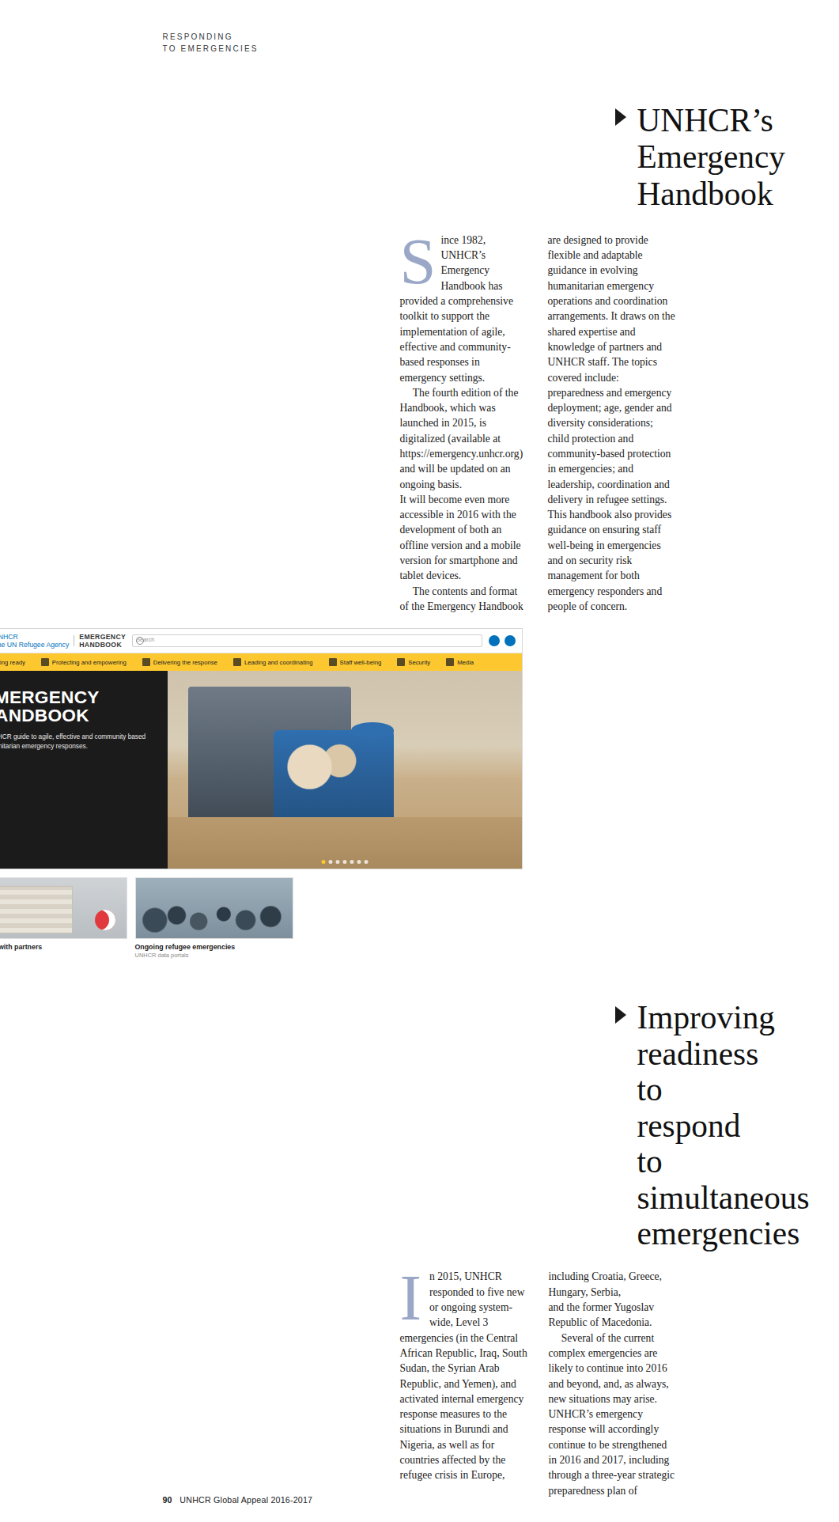Responding
to Emergencies
UNHCR’s Emergency
Handbook
Since 1982, UNHCR’s Emergency Handbook has provided a comprehensive toolkit to support the implementation of agile, effective and community-based responses in emergency settings.
The fourth edition of the Handbook, which was launched in 2015, is digitalized (available at https://emergency.unhcr.org) and will be updated on an ongoing basis.
It will become even more accessible in 2016 with the development of both an offline version and a mobile version for smartphone and tablet devices.
The contents and format of the Emergency Handbook are designed to provide flexible and adaptable guidance in evolving humanitarian emergency operations and coordination arrangements. It draws on the shared expertise and knowledge of partners and UNHCR staff. The topics covered include: preparedness and emergency deployment; age, gender and diversity considerations; child protection and community-based protection in emergencies; and leadership, coordination and delivery in refugee settings. This handbook also provides guidance on ensuring staff well-being in emergencies and on security risk management for both emergency responders and people of concern.
UNHCR
The UN Refugee Agency EMERGENCY
HANDBOOK
Search
Getting ready
Protecting and empowering
Delivering the response
Leading and coordinating
Staff well-being
Security
Media
EMERGENCY
HANDBOOK
A UNHCR guide to agile, effective and community based humanitarian emergency responses.
About
Working with partners
Learn more
Ongoing refugee emergencies
UNHCR data portals
Improving readiness to
respond to simultaneous
emergencies
In 2015, UNHCR responded to five new or ongoing system-wide, Level 3 emergencies (in the Central African Republic, Iraq, South Sudan, the Syrian Arab Republic, and Yemen), and activated internal emergency response measures to the situations in Burundi and Nigeria, as well as for countries affected by the refugee crisis in Europe, including Croatia, Greece, Hungary, Serbia,
and the former Yugoslav Republic of Macedonia.
Several of the current complex emergencies are likely to continue into 2016 and beyond, and, as always, new situations may arise. UNHCR’s emergency response will accordingly continue to be strengthened in 2016 and 2017, including through a three-year strategic preparedness plan of
90 UNHCR Global Appeal 2016-2017